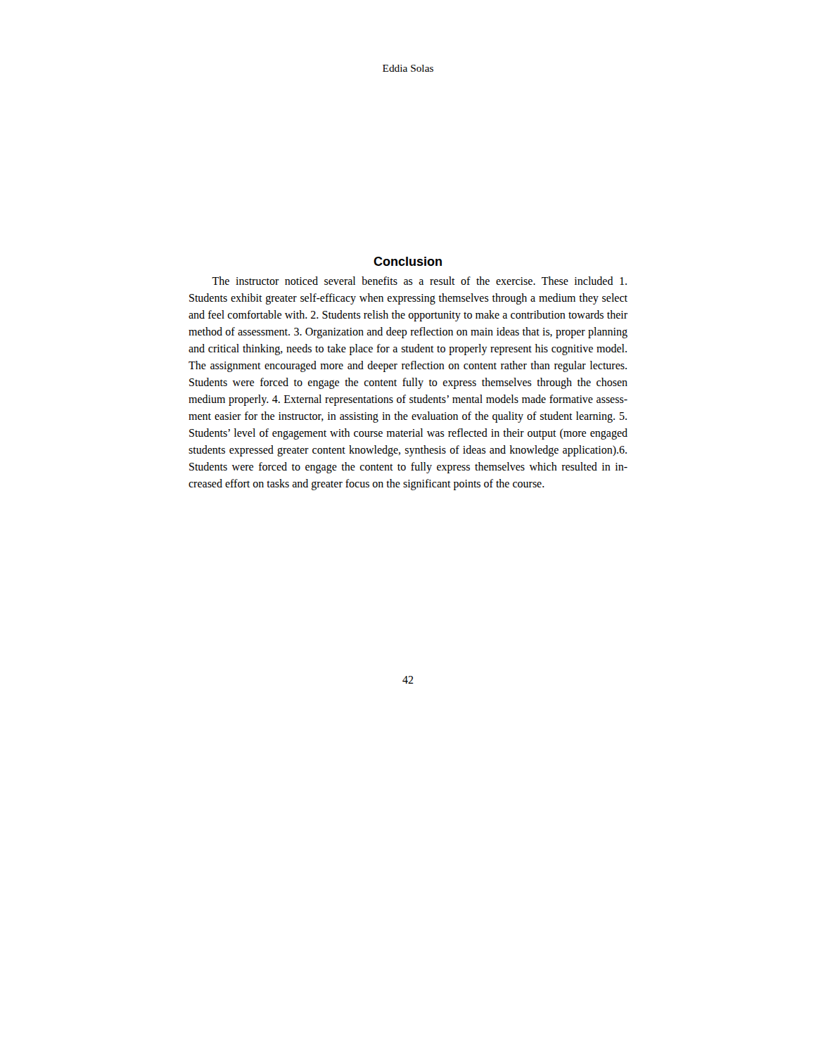Eddia Solas
Conclusion
The instructor noticed several benefits as a result of the exercise. These included 1. Students exhibit greater self-efficacy when expressing themselves through a medium they select and feel comfortable with. 2. Students relish the opportunity to make a contribution towards their method of assessment. 3. Organization and deep reflection on main ideas that is, proper planning and critical thinking, needs to take place for a student to properly represent his cognitive model. The assignment encouraged more and deeper reflection on content rather than regular lectures. Students were forced to engage the content fully to express themselves through the chosen medium properly. 4. External representations of students’ mental models made formative assessment easier for the instructor, in assisting in the evaluation of the quality of student learning. 5. Students’ level of engagement with course material was reflected in their output (more engaged students expressed greater content knowledge, synthesis of ideas and knowledge application).6. Students were forced to engage the content to fully express themselves which resulted in increased effort on tasks and greater focus on the significant points of the course.
42